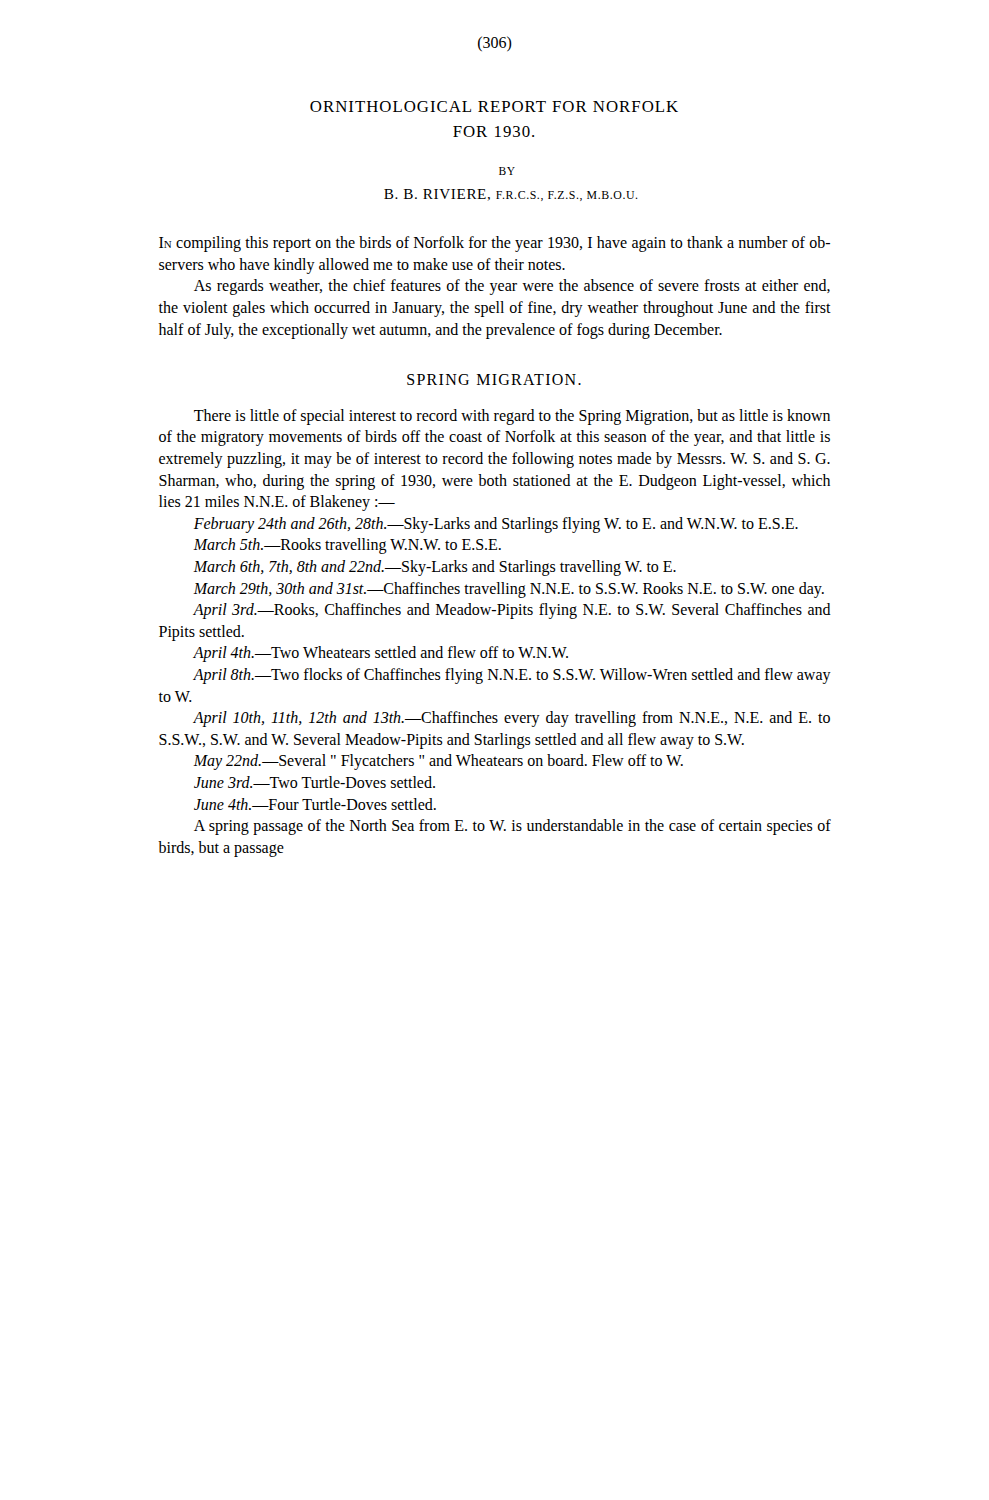(306)
ORNITHOLOGICAL REPORT FOR NORFOLK
FOR 1930.
BY
B. B. RIVIERE, F.R.C.S., F.Z.S., M.B.O.U.
In compiling this report on the birds of Norfolk for the year 1930, I have again to thank a number of observers who have kindly allowed me to make use of their notes.
As regards weather, the chief features of the year were the absence of severe frosts at either end, the violent gales which occurred in January, the spell of fine, dry weather throughout June and the first half of July, the exceptionally wet autumn, and the prevalence of fogs during December.
SPRING MIGRATION.
There is little of special interest to record with regard to the Spring Migration, but as little is known of the migratory movements of birds off the coast of Norfolk at this season of the year, and that little is extremely puzzling, it may be of interest to record the following notes made by Messrs. W. S. and S. G. Sharman, who, during the spring of 1930, were both stationed at the E. Dudgeon Light-vessel, which lies 21 miles N.N.E. of Blakeney :—
February 24th and 26th, 28th.—Sky-Larks and Starlings flying W. to E. and W.N.W. to E.S.E.
March 5th.—Rooks travelling W.N.W. to E.S.E.
March 6th, 7th, 8th and 22nd.—Sky-Larks and Starlings travelling W. to E.
March 29th, 30th and 31st.—Chaffinches travelling N.N.E. to S.S.W. Rooks N.E. to S.W. one day.
April 3rd.—Rooks, Chaffinches and Meadow-Pipits flying N.E. to S.W. Several Chaffinches and Pipits settled.
April 4th.—Two Wheatears settled and flew off to W.N.W.
April 8th.—Two flocks of Chaffinches flying N.N.E. to S.S.W. Willow-Wren settled and flew away to W.
April 10th, 11th, 12th and 13th.—Chaffinches every day travelling from N.N.E., N.E. and E. to S.S.W., S.W. and W. Several Meadow-Pipits and Starlings settled and all flew away to S.W.
May 22nd.—Several " Flycatchers " and Wheatears on board. Flew off to W.
June 3rd.—Two Turtle-Doves settled.
June 4th.—Four Turtle-Doves settled.
A spring passage of the North Sea from E. to W. is understandable in the case of certain species of birds, but a passage